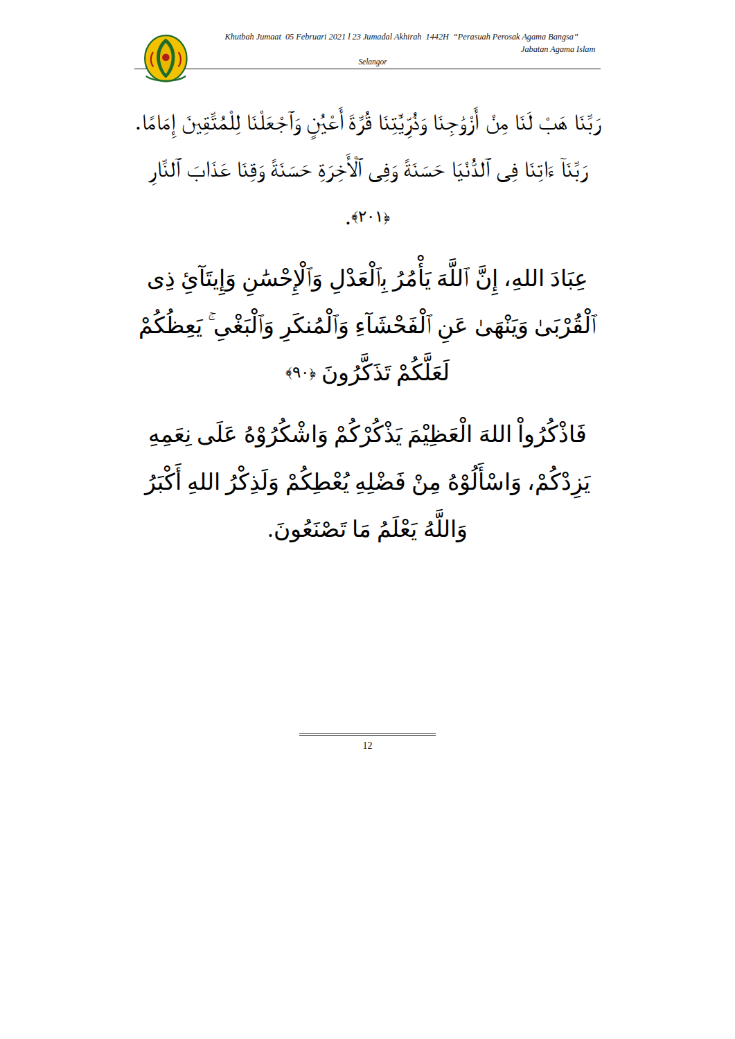Khutbah Jumaat 05 Februari 2021 l 23 Jumadal Akhirah 1442H “Perasuah Perosak Agama Bangsa” Jabatan Agama Islam Selangor
رَبَّنَا هَبْ لَنَا مِنْ أَزْوَٰجِنَا وَذُرِّيَّٰتِنَا قُرَّةَ أَعْيُنٍ وَٱجْعَلْنَا لِلْمُتَّقِينَ إِمَامًا. رَبَّنَآ ءَاتِنَا فِى ٱلدُّنْيَا حَسَنَةً وَفِى ٱلْأَخِرَةِ حَسَنَةً وَقِنَا عَذَابَ ٱلنَّارِ ﴿٢٠١﴾.
عِبَادَ اللهِ، إِنَّ ٱللَّهَ يَأْمُرُ بِٱلْعَدْلِ وَٱلْإِحْسَٰنِ وَإِيتَآئِ ذِى ٱلْقُرْبَىٰ وَيَنْهَىٰ عَنِ ٱلْفَحْشَآءِ وَٱلْمُنكَرِ وَٱلْبَغْىِ ۚ يَعِظُكُمْ لَعَلَّكُمْ تَذَكَّرُونَ ﴿٩٠﴾
فَاذْكُرُواْ اللهَ الْعَظِيْمَ يَذْكُرْكُمْ وَاشْكُرُوْهُ عَلَى نِعَمِهِ يَزِدْكُمْ، وَاسْأَلُوْهُ مِنْ فَضْلِهِ يُعْطِكُمْ وَلَذِكْرُ اللهِ أَكْبَرُ وَاللَّهُ يَعْلَمُ مَا تَصْنَعُونَ.
12